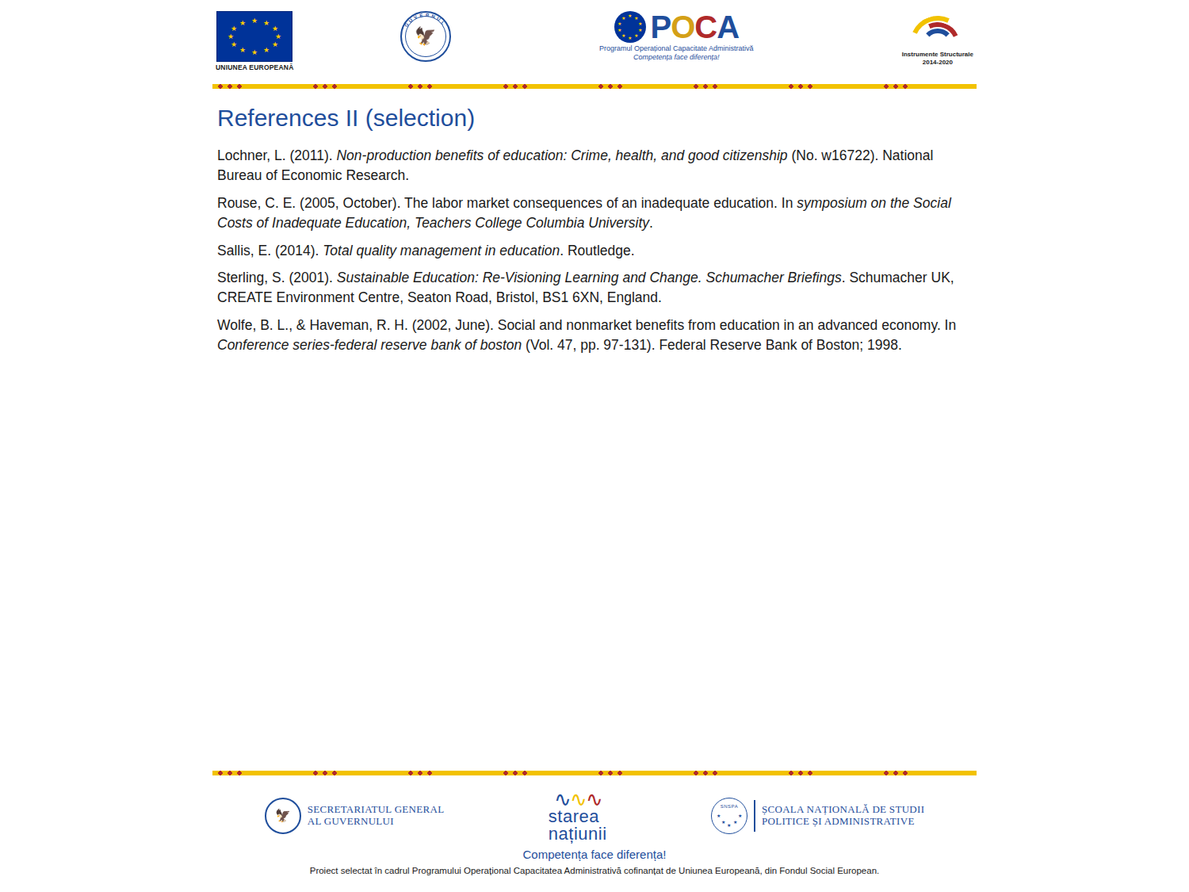★ ★ ★ ★ ★ ★ ★ ★ ★ ★ ★ ★
UNIUNEA EUROPEANĂ
G U V E R N U L
🦅
★ ★ ★ ★ ★ ★ ★ ★ ★ ★
POCA
Programul Operațional Capacitate Administrativă
Competența face diferența!
Instrumente Structurale
2014-2020
References II (selection)
Lochner, L. (2011). Non-production benefits of education: Crime, health, and good citizenship (No. w16722). National Bureau of Economic Research.
Rouse, C. E. (2005, October). The labor market consequences of an inadequate education. In symposium on the Social Costs of Inadequate Education, Teachers College Columbia University.
Sallis, E. (2014). Total quality management in education. Routledge.
Sterling, S. (2001). Sustainable Education: Re-Visioning Learning and Change. Schumacher Briefings. Schumacher UK, CREATE Environment Centre, Seaton Road, Bristol, BS1 6XN, England.
Wolfe, B. L., & Haveman, R. H. (2002, June). Social and nonmarket benefits from education in an advanced economy. In Conference series-federal reserve bank of boston (Vol. 47, pp. 97-131). Federal Reserve Bank of Boston; 1998.
🦅
SECRETARIATUL GENERAL
AL GUVERNULUI
∿∿∿
starea națiunii
SNSPA ★ ★ ★ ★ ★
ȘCOALA NAȚIONALĂ DE STUDII
POLITICE ȘI ADMINISTRATIVE
Competența face diferența!
Proiect selectat în cadrul Programului Operațional Capacitatea Administrativă cofinanțat de Uniunea Europeană, din Fondul Social European.